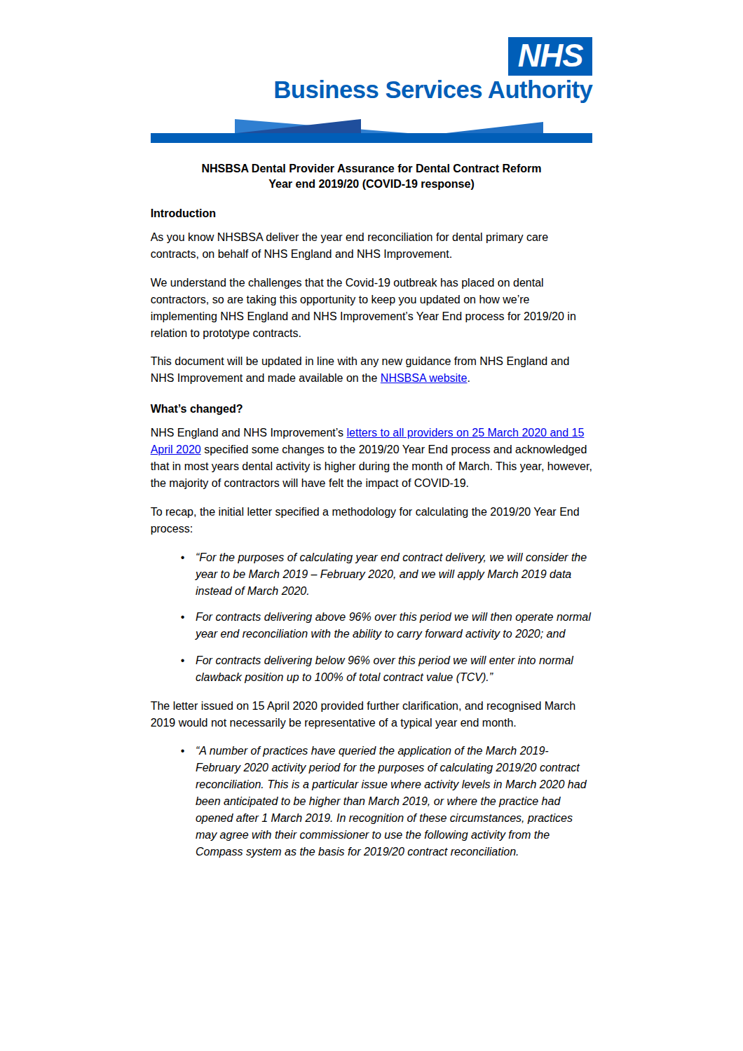NHS
Business Services Authority
NHSBSA Dental Provider Assurance for Dental Contract Reform
Year end 2019/20 (COVID-19 response)
Introduction
As you know NHSBSA deliver the year end reconciliation for dental primary care contracts, on behalf of NHS England and NHS Improvement.
We understand the challenges that the Covid-19 outbreak has placed on dental contractors, so are taking this opportunity to keep you updated on how we’re implementing NHS England and NHS Improvement’s Year End process for 2019/20 in relation to prototype contracts.
This document will be updated in line with any new guidance from NHS England and NHS Improvement and made available on the NHSBSA website.
What’s changed?
NHS England and NHS Improvement’s letters to all providers on 25 March 2020 and 15 April 2020 specified some changes to the 2019/20 Year End process and acknowledged that in most years dental activity is higher during the month of March. This year, however, the majority of contractors will have felt the impact of COVID-19.
To recap, the initial letter specified a methodology for calculating the 2019/20 Year End process:
“For the purposes of calculating year end contract delivery, we will consider the year to be March 2019 – February 2020, and we will apply March 2019 data instead of March 2020.
For contracts delivering above 96% over this period we will then operate normal year end reconciliation with the ability to carry forward activity to 2020; and
For contracts delivering below 96% over this period we will enter into normal clawback position up to 100% of total contract value (TCV).”
The letter issued on 15 April 2020 provided further clarification, and recognised March 2019 would not necessarily be representative of a typical year end month.
“A number of practices have queried the application of the March 2019-February 2020 activity period for the purposes of calculating 2019/20 contract reconciliation. This is a particular issue where activity levels in March 2020 had been anticipated to be higher than March 2019, or where the practice had opened after 1 March 2019. In recognition of these circumstances, practices may agree with their commissioner to use the following activity from the Compass system as the basis for 2019/20 contract reconciliation.